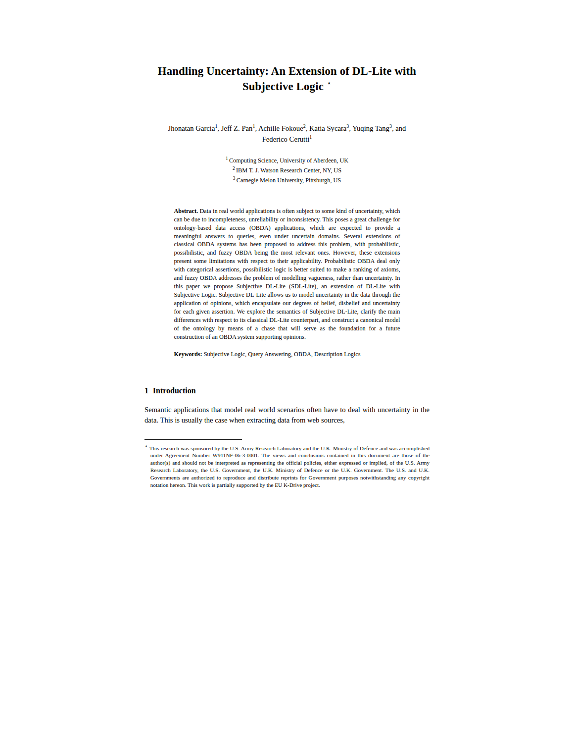Handling Uncertainty: An Extension of DL-Lite with
Subjective Logic ⋆
Jhonatan Garcia1, Jeff Z. Pan1, Achille Fokoue2, Katia Sycara3, Yuqing Tang3, and
Federico Cerutti1
1Computing Science, University of Aberdeen, UK
2IBM T. J. Watson Research Center, NY, US
3Carnegie Melon University, Pittsburgh, US
Abstract. Data in real world applications is often subject to some kind of uncertainty, which can be due to incompleteness, unreliability or inconsistency. This poses a great challenge for ontology-based data access (OBDA) applications, which are expected to provide a meaningful answers to queries, even under uncertain domains. Several extensions of classical OBDA systems has been proposed to address this problem, with probabilistic, possibilistic, and fuzzy OBDA being the most relevant ones. However, these extensions present some limitations with respect to their applicability. Probabilistic OBDA deal only with categorical assertions, possibilistic logic is better suited to make a ranking of axioms, and fuzzy OBDA addresses the problem of modelling vagueness, rather than uncertainty. In this paper we propose Subjective DL-Lite (SDL-Lite), an extension of DL-Lite with Subjective Logic. Subjective DL-Lite allows us to model uncertainty in the data through the application of opinions, which encapsulate our degrees of belief, disbelief and uncertainty for each given assertion. We explore the semantics of Subjective DL-Lite, clarify the main differences with respect to its classical DL-Lite counterpart, and construct a canonical model of the ontology by means of a chase that will serve as the foundation for a future construction of an OBDA system supporting opinions.
Keywords: Subjective Logic, Query Answering, OBDA, Description Logics
1 Introduction
Semantic applications that model real world scenarios often have to deal with uncertainty in the data. This is usually the case when extracting data from web sources,
⋆This research was sponsored by the U.S. Army Research Laboratory and the U.K. Ministry of Defence and was accomplished under Agreement Number W911NF-06-3-0001. The views and conclusions contained in this document are those of the author(s) and should not be interpreted as representing the official policies, either expressed or implied, of the U.S. Army Research Laboratory, the U.S. Government, the U.K. Ministry of Defence or the U.K. Government. The U.S. and U.K. Governments are authorized to reproduce and distribute reprints for Government purposes notwithstanding any copyright notation hereon. This work is partially supported by the EU K-Drive project.